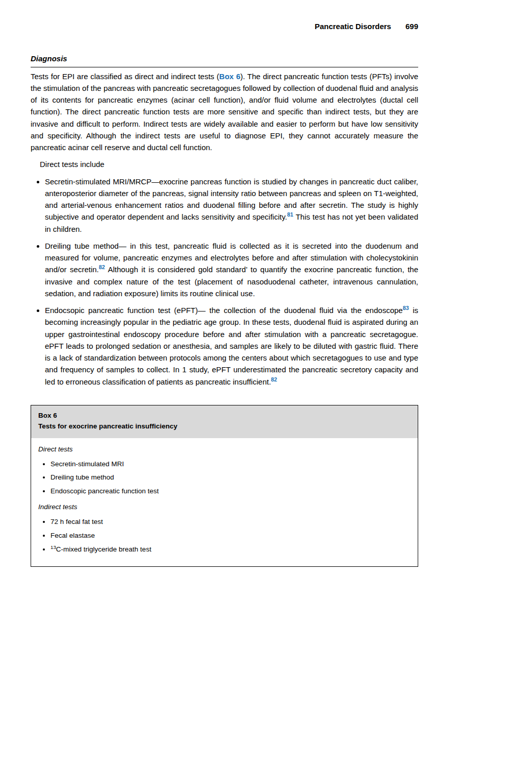Pancreatic Disorders 699
Diagnosis
Tests for EPI are classified as direct and indirect tests (Box 6). The direct pancreatic function tests (PFTs) involve the stimulation of the pancreas with pancreatic secretagogues followed by collection of duodenal fluid and analysis of its contents for pancreatic enzymes (acinar cell function), and/or fluid volume and electrolytes (ductal cell function). The direct pancreatic function tests are more sensitive and specific than indirect tests, but they are invasive and difficult to perform. Indirect tests are widely available and easier to perform but have low sensitivity and specificity. Although the indirect tests are useful to diagnose EPI, they cannot accurately measure the pancreatic acinar cell reserve and ductal cell function.
Direct tests include
Secretin-stimulated MRI/MRCP—exocrine pancreas function is studied by changes in pancreatic duct caliber, anteroposterior diameter of the pancreas, signal intensity ratio between pancreas and spleen on T1-weighted, and arterial-venous enhancement ratios and duodenal filling before and after secretin. The study is highly subjective and operator dependent and lacks sensitivity and specificity.81 This test has not yet been validated in children.
Dreiling tube method— in this test, pancreatic fluid is collected as it is secreted into the duodenum and measured for volume, pancreatic enzymes and electrolytes before and after stimulation with cholecystokinin and/or secretin.82 Although it is considered gold standard’ to quantify the exocrine pancreatic function, the invasive and complex nature of the test (placement of nasoduodenal catheter, intravenous cannulation, sedation, and radiation exposure) limits its routine clinical use.
Endocsopic pancreatic function test (ePFT)— the collection of the duodenal fluid via the endoscope83 is becoming increasingly popular in the pediatric age group. In these tests, duodenal fluid is aspirated during an upper gastrointestinal endoscopy procedure before and after stimulation with a pancreatic secretagogue. ePFT leads to prolonged sedation or anesthesia, and samples are likely to be diluted with gastric fluid. There is a lack of standardization between protocols among the centers about which secretagogues to use and type and frequency of samples to collect. In 1 study, ePFT underestimated the pancreatic secretory capacity and led to erroneous classification of patients as pancreatic insufficient.82
Box 6
Tests for exocrine pancreatic insufficiency
Direct tests
Secretin-stimulated MRI
Dreiling tube method
Endoscopic pancreatic function test
Indirect tests
72 h fecal fat test
Fecal elastase
13C-mixed triglyceride breath test